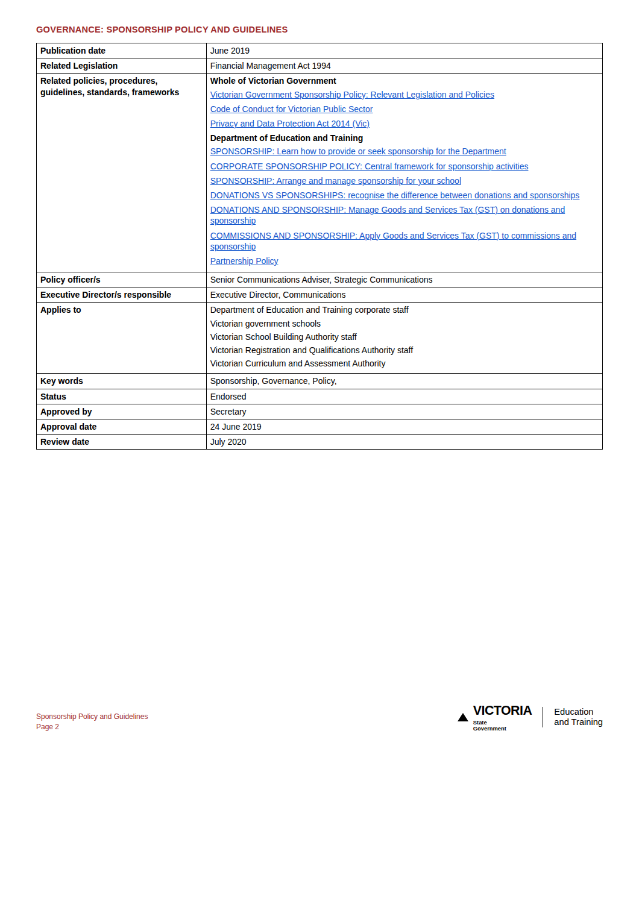GOVERNANCE: SPONSORSHIP POLICY AND GUIDELINES
| Publication date | June 2019 |
| Related Legislation | Financial Management Act 1994 |
| Related policies, procedures, guidelines, standards, frameworks | Whole of Victorian Government Victorian Government Sponsorship Policy: Relevant Legislation and Policies Code of Conduct for Victorian Public Sector Privacy and Data Protection Act 2014 (Vic) Department of Education and Training SPONSORSHIP: Learn how to provide or seek sponsorship for the Department CORPORATE SPONSORSHIP POLICY: Central framework for sponsorship activities SPONSORSHIP: Arrange and manage sponsorship for your school DONATIONS VS SPONSORSHIPS: recognise the difference between donations and sponsorships DONATIONS AND SPONSORSHIP: Manage Goods and Services Tax (GST) on donations and sponsorship COMMISSIONS AND SPONSORSHIP: Apply Goods and Services Tax (GST) to commissions and sponsorship Partnership Policy |
| Policy officer/s | Senior Communications Adviser, Strategic Communications |
| Executive Director/s responsible | Executive Director, Communications |
| Applies to | Department of Education and Training corporate staff Victorian government schools Victorian School Building Authority staff Victorian Registration and Qualifications Authority staff Victorian Curriculum and Assessment Authority |
| Key words | Sponsorship, Governance, Policy, |
| Status | Endorsed |
| Approved by | Secretary |
| Approval date | 24 June 2019 |
| Review date | July 2020 |
Sponsorship Policy and Guidelines
Page 2
VICTORIA
State
Government
Education
and Training